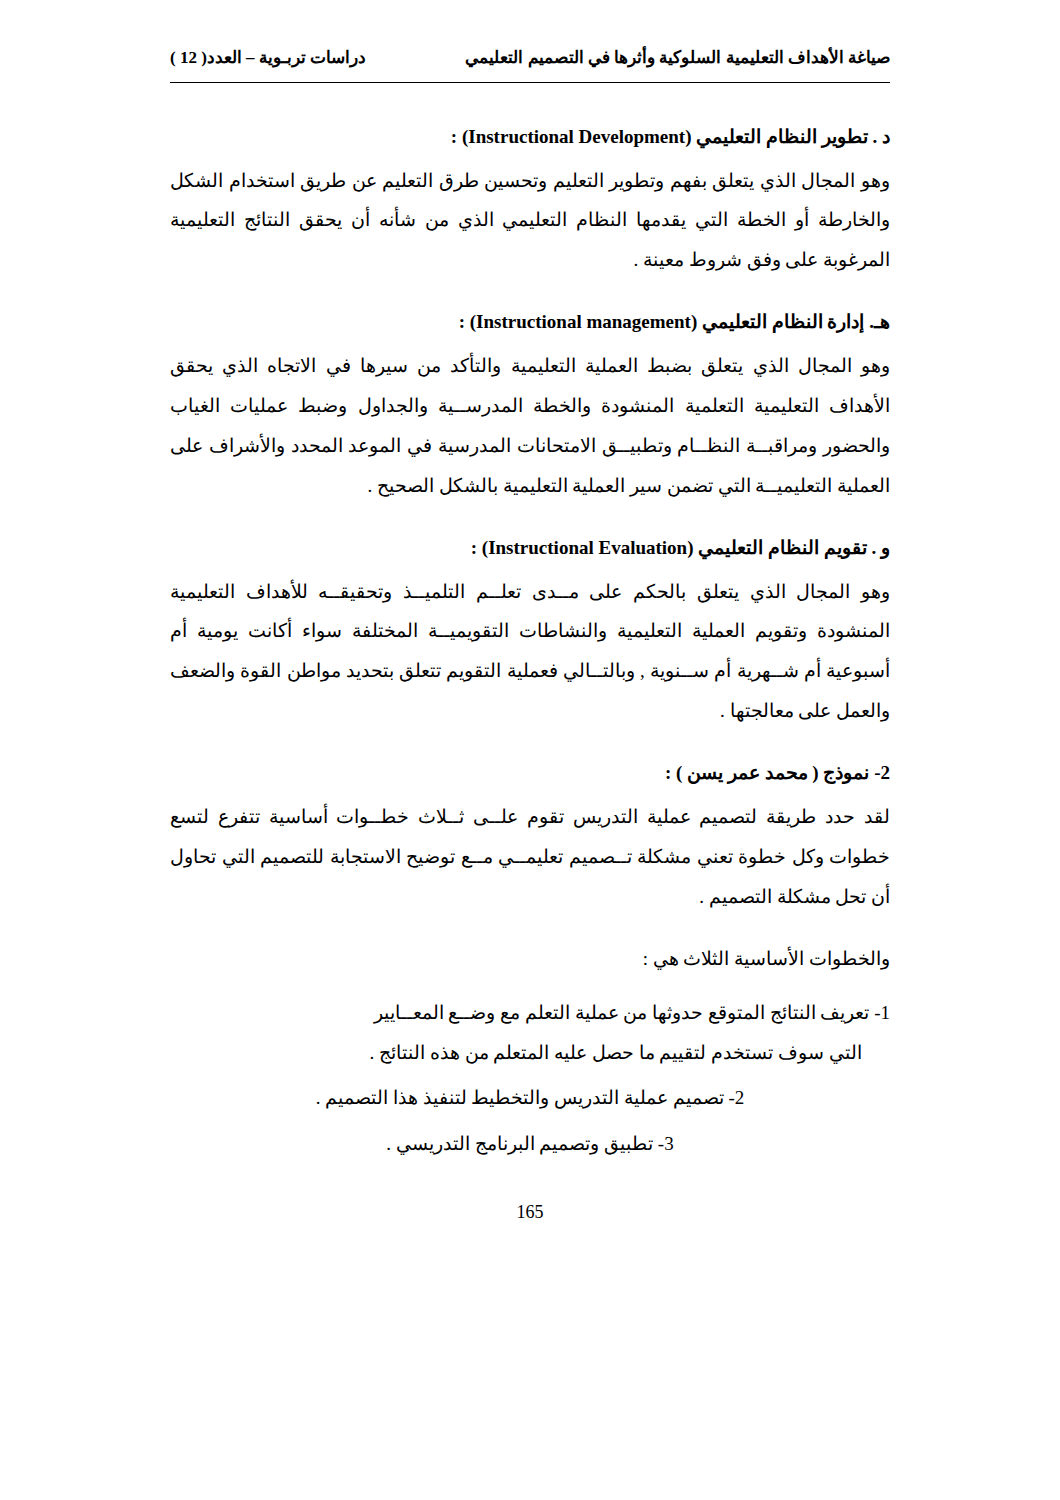صياغة الأهداف التعليمية السلوكية وأثرها في التصميم التعليمي دراسات تربـوية – العدد( 12 )
د . تطوير النظام التعليمي (Instructional Development) :
وهو المجال الذي يتعلق بفهم وتطوير التعليم وتحسين طرق التعليم عن طريق استخدام الشكل والخارطة أو الخطة التي يقدمها النظام التعليمي الذي من شأنه أن يحقق النتائج التعليمية المرغوبة على وفق شروط معينة .
هـ. إدارة النظام التعليمي (Instructional management) :
وهو المجال الذي يتعلق بضبط العملية التعليمية والتأكد من سيرها في الاتجاه الذي يحقق الأهداف التعليمية التعلمية المنشودة والخطة المدرســية والجداول وضبط عمليات الغياب والحضور ومراقبــة النظــام وتطبيــق الامتحانات المدرسية في الموعد المحدد والأشراف على العملية التعليميــة التي تضمن سير العملية التعليمية بالشكل الصحيح .
و . تقويم النظام التعليمي (Instructional Evaluation) :
وهو المجال الذي يتعلق بالحكم على مــدى تعلــم التلميــذ وتحقيقــه للأهداف التعليمية المنشودة وتقويم العملية التعليمية والنشاطات التقويميــة المختلفة سواء أكانت يومية أم أسبوعية أم شــهرية أم ســنوية , وبالتــالي فعملية التقويم تتعلق بتحديد مواطن القوة والضعف والعمل على معالجتها .
2- نموذج ( محمد عمر يسن ) :
لقد حدد طريقة لتصميم عملية التدريس تقوم علــى ثــلاث خطــوات أساسية تتفرع لتسع خطوات وكل خطوة تعني مشكلة تــصميم تعليمــي مــع توضيح الاستجابة للتصميم التي تحاول أن تحل مشكلة التصميم .
والخطوات الأساسية الثلاث هي :
1- تعريف النتائج المتوقع حدوثها من عملية التعلم مع وضــع المعــايير
التي سوف تستخدم لتقييم ما حصل عليه المتعلم من هذه النتائج .
2- تصميم عملية التدريس والتخطيط لتنفيذ هذا التصميم .
3- تطبيق وتصميم البرنامج التدريسي .
165